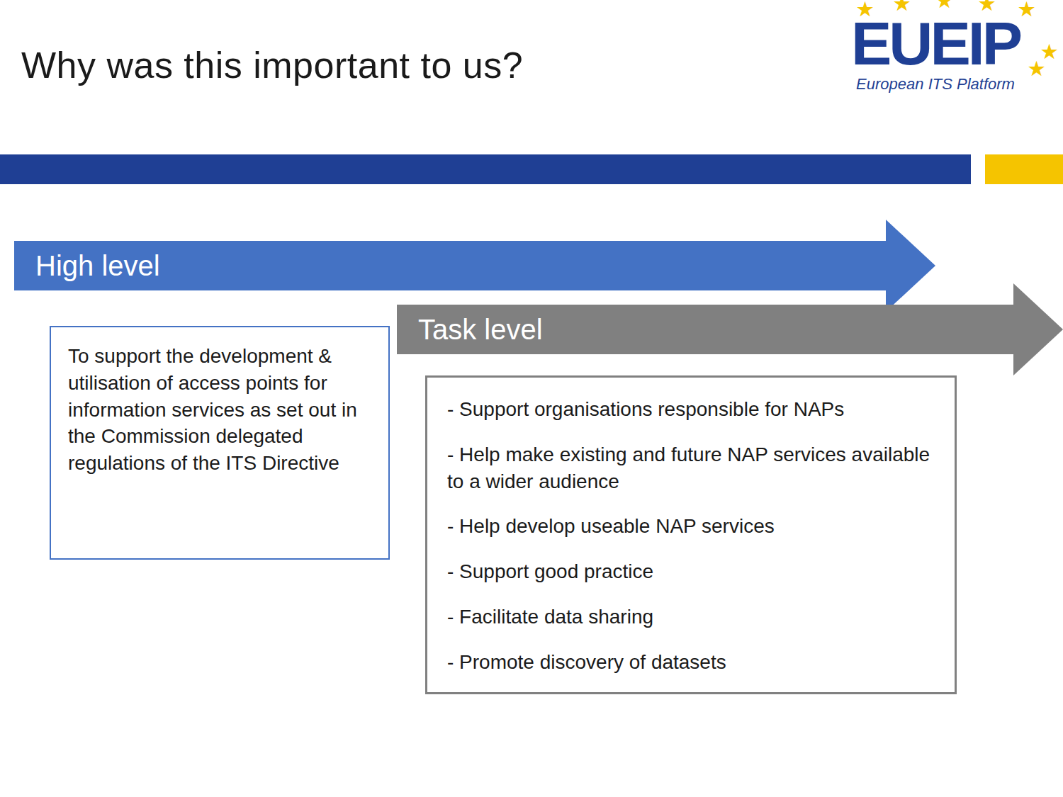Why was this important to us?
★ ★ ★ ★ ★ ★ ★ EUEIP
European ITS Platform
High level
Task level
To support the development & utilisation of access points for information services as set out in the Commission delegated regulations of the ITS Directive
- Support organisations responsible for NAPs
- Help make existing and future NAP services available to a wider audience
- Help develop useable NAP services
- Support good practice
- Facilitate data sharing
- Promote discovery of datasets